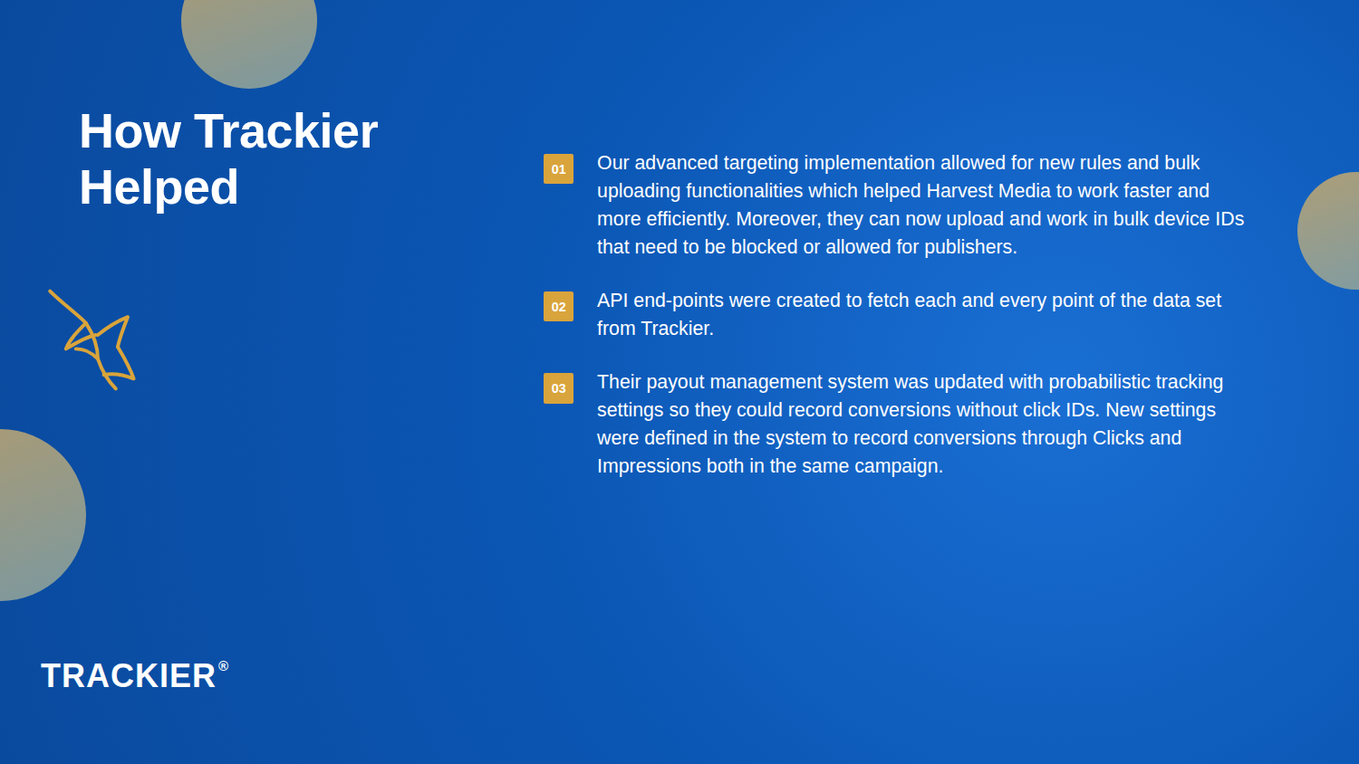How Trackier Helped
TRACKIER®
01
Our advanced targeting implementation allowed for new rules and bulk uploading functionalities which helped Harvest Media to work faster and more efficiently. Moreover, they can now upload and work in bulk device IDs that need to be blocked or allowed for publishers.
02
API end-points were created to fetch each and every point of the data set from Trackier.
03
Their payout management system was updated with probabilistic tracking settings so they could record conversions without click IDs. New settings were defined in the system to record conversions through Clicks and Impressions both in the same campaign.